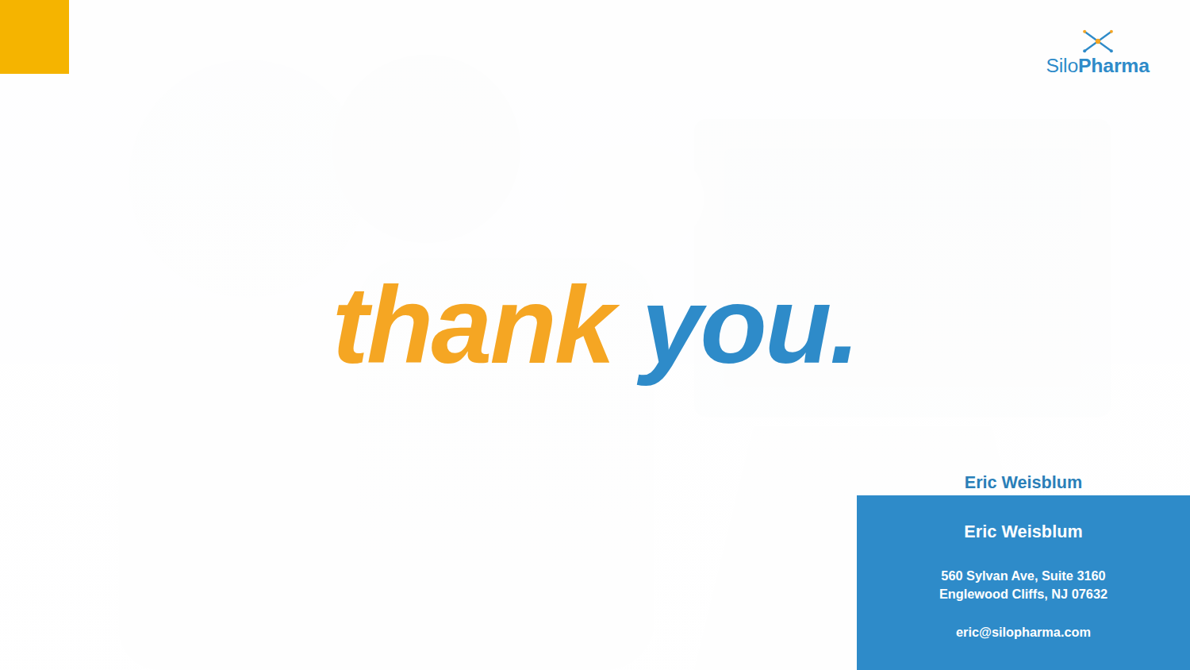Silo Pharma
thank you.
Eric Weisblum
Eric Weisblum
560 Sylvan Ave, Suite 3160
Englewood Cliffs, NJ 07632
eric@silopharma.com